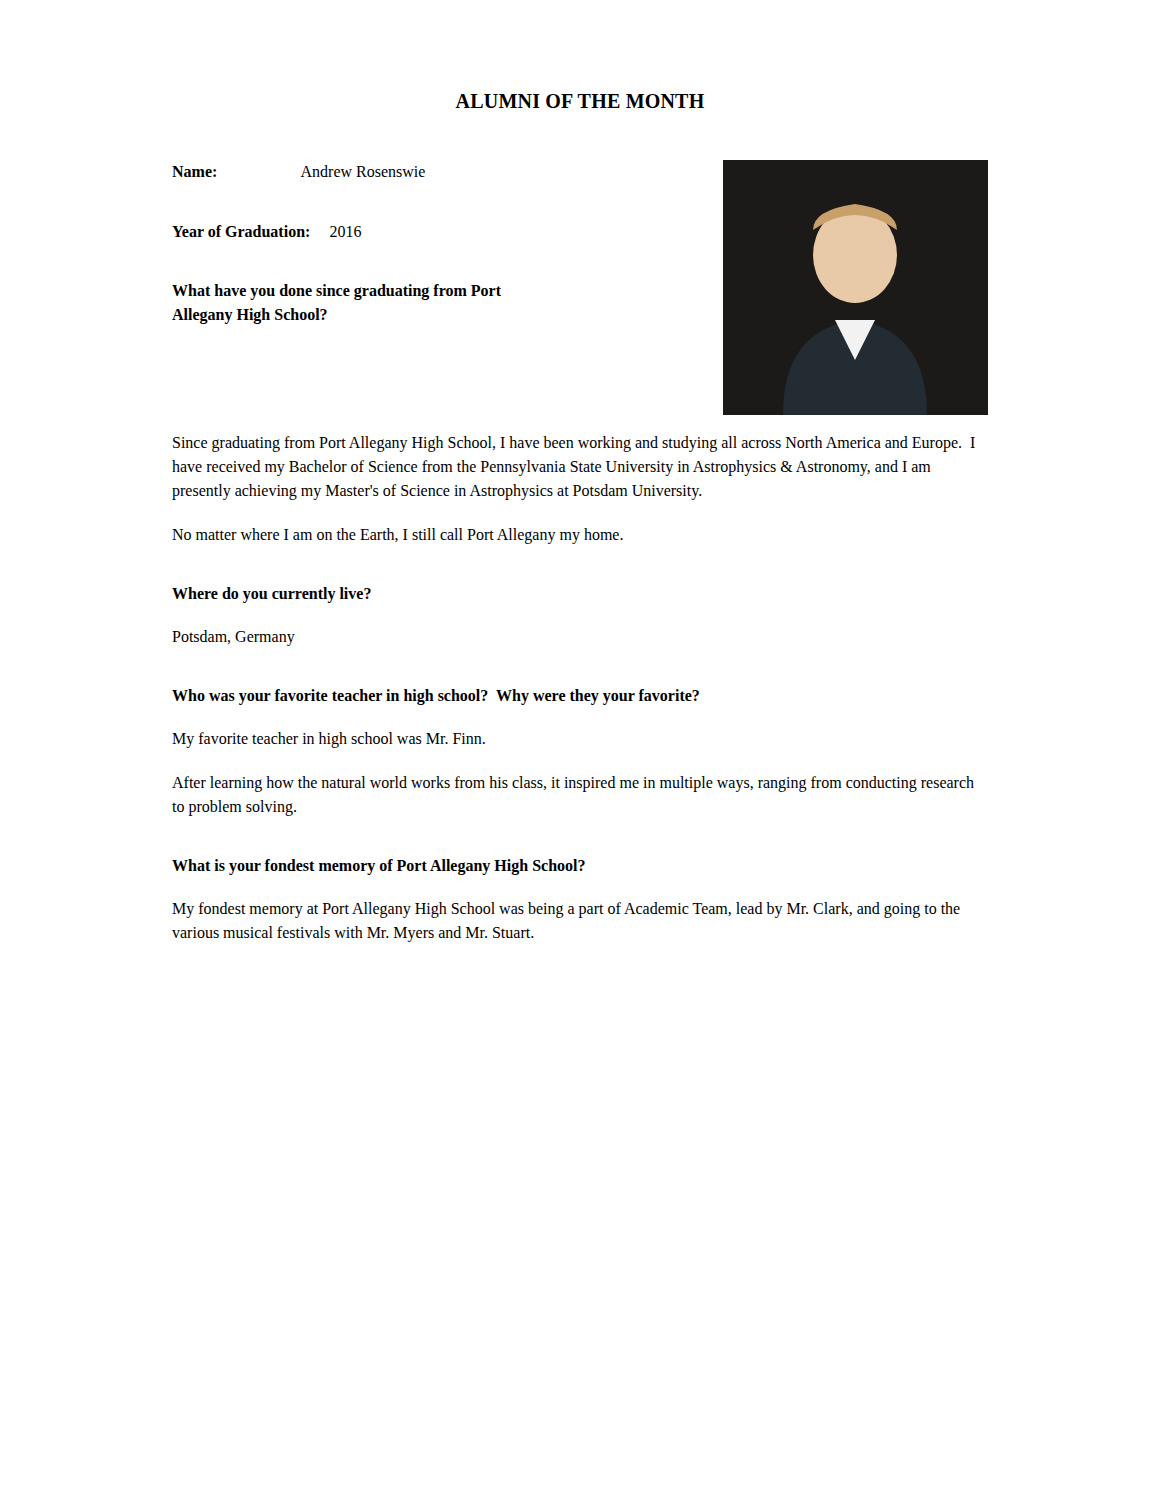ALUMNI OF THE MONTH
Name: Andrew Rosenswie
Year of Graduation: 2016
What have you done since graduating from Port
Allegany High School?
Since graduating from Port Allegany High School, I have been working and studying all across North America and Europe. I have received my Bachelor of Science from the Pennsylvania State University in Astrophysics & Astronomy, and I am presently achieving my Master's of Science in Astrophysics at Potsdam University.
No matter where I am on the Earth, I still call Port Allegany my home.
Where do you currently live?
Potsdam, Germany
Who was your favorite teacher in high school? Why were they your favorite?
My favorite teacher in high school was Mr. Finn.
After learning how the natural world works from his class, it inspired me in multiple ways, ranging from conducting research to problem solving.
What is your fondest memory of Port Allegany High School?
My fondest memory at Port Allegany High School was being a part of Academic Team, lead by Mr. Clark, and going to the various musical festivals with Mr. Myers and Mr. Stuart.